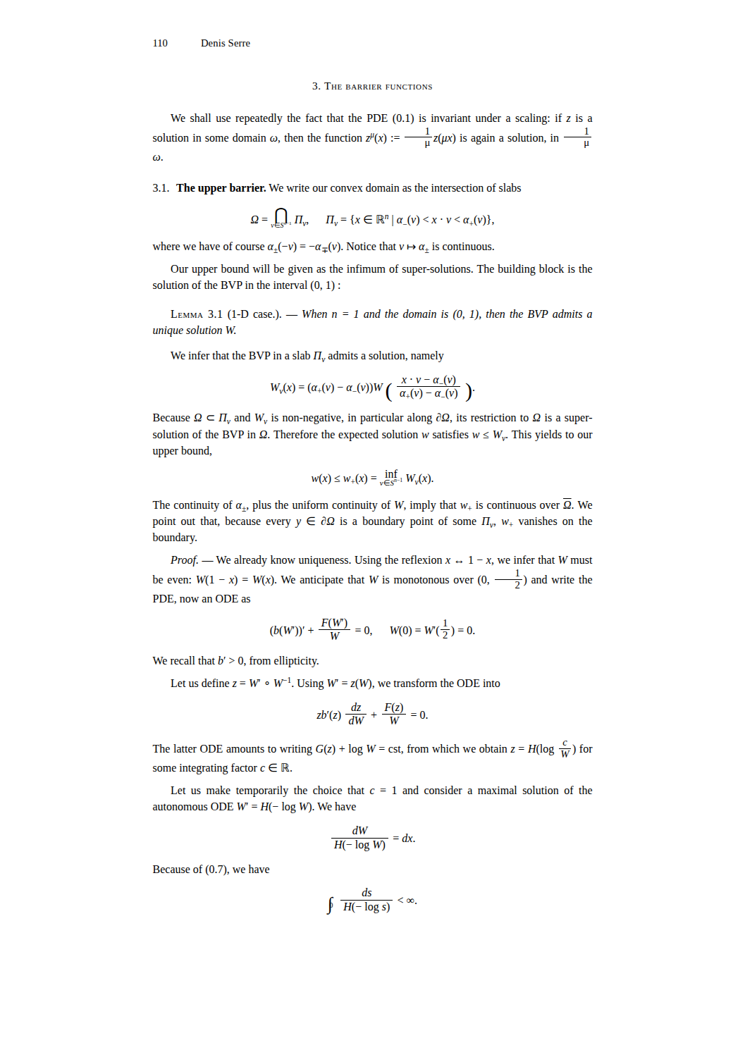110 Denis Serre
3. The barrier functions
We shall use repeatedly the fact that the PDE (0.1) is invariant under a scaling: if z is a solution in some domain ω, then the function zμ(x) := 1 μ z(μx) is again a solution, in 1 μ ω.
3.1. The upper barrier. We write our convex domain as the intersection of slabs
Ω = ⋂ν∈Sn−1 Πν, Πν = {x ∈ ℝn | α−(ν) < x · ν < α+(ν)},
where we have of course α±(−ν) = −α∓(ν). Notice that ν ↦ α± is continuous.
Our upper bound will be given as the infimum of super-solutions. The building block is the solution of the BVP in the interval (0, 1) :
Lemma 3.1 (1-D case.). — When n = 1 and the domain is (0, 1), then the BVP admits a unique solution W.
We infer that the BVP in a slab Πν admits a solution, namely
Wν(x) = (α+(ν) − α−(ν))W ( x · ν − α−(ν) α+(ν) − α−(ν) ).
Because Ω ⊂ Πν and Wν is non-negative, in particular along ∂Ω, its restriction to Ω is a super-solution of the BVP in Ω. Therefore the expected solution w satisfies w ≤ Wν. This yields to our upper bound,
w(x) ≤ w+(x) = inf ν∈Sn−1 Wν(x).
The continuity of α±, plus the uniform continuity of W, imply that w+ is continuous over Ω. We point out that, because every y ∈ ∂Ω is a boundary point of some Πν, w+ vanishes on the boundary.
Proof. — We already know uniqueness. Using the reflexion x ↔ 1 − x, we infer that W must be even: W(1 − x) = W(x). We anticipate that W is monotonous over (0, 12) and write the PDE, now an ODE as
(b(W′))′ + F(W′) W = 0, W(0) = W′(12) = 0.
We recall that b′ > 0, from ellipticity.
Let us define z = W′ ∘ W−1. Using W′ = z(W), we transform the ODE into
zb′(z) dz dW + F(z) W = 0.
The latter ODE amounts to writing G(z) + log W = cst, from which we obtain z = H(log cW) for some integrating factor c ∈ ℝ.
Let us make temporarily the choice that c = 1 and consider a maximal solution of the autonomous ODE W′ = H(− log W). We have
dW H(− log W) = dx.
Because of (0.7), we have
∫0 ds H(− log s) < ∞.